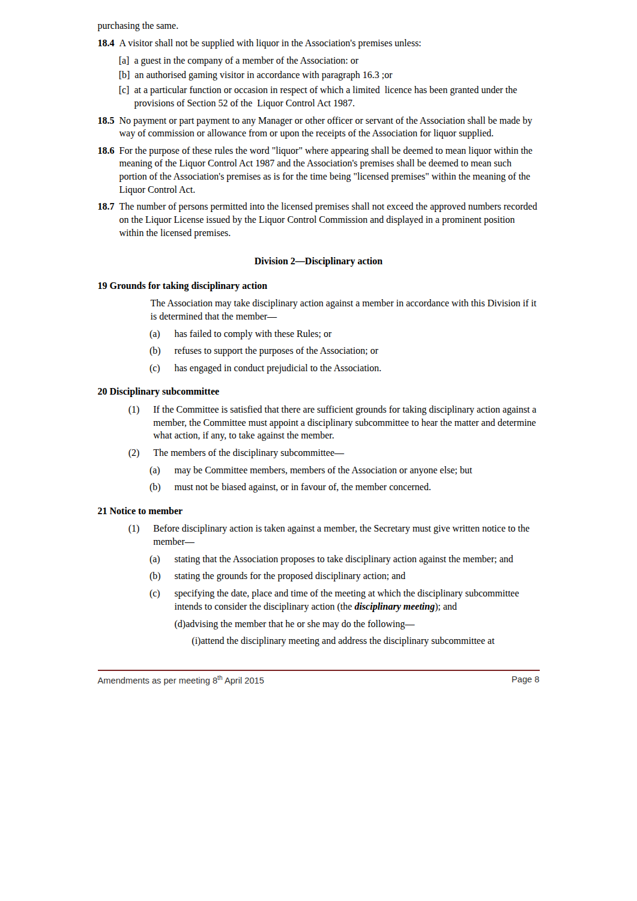purchasing the same.
18.4 A visitor shall not be supplied with liquor in the Association's premises unless:
[a] a guest in the company of a member of the Association: or
[b] an authorised gaming visitor in accordance with paragraph 16.3 ;or
[c] at a particular function or occasion in respect of which a limited licence has been granted under the provisions of Section 52 of the Liquor Control Act 1987.
18.5 No payment or part payment to any Manager or other officer or servant of the Association shall be made by way of commission or allowance from or upon the receipts of the Association for liquor supplied.
18.6 For the purpose of these rules the word "liquor" where appearing shall be deemed to mean liquor within the meaning of the Liquor Control Act 1987 and the Association's premises shall be deemed to mean such portion of the Association's premises as is for the time being "licensed premises" within the meaning of the Liquor Control Act.
18.7 The number of persons permitted into the licensed premises shall not exceed the approved numbers recorded on the Liquor License issued by the Liquor Control Commission and displayed in a prominent position within the licensed premises.
Division 2—Disciplinary action
19 Grounds for taking disciplinary action
The Association may take disciplinary action against a member in accordance with this Division if it is determined that the member—
(a) has failed to comply with these Rules; or
(b) refuses to support the purposes of the Association; or
(c) has engaged in conduct prejudicial to the Association.
20 Disciplinary subcommittee
(1) If the Committee is satisfied that there are sufficient grounds for taking disciplinary action against a member, the Committee must appoint a disciplinary subcommittee to hear the matter and determine what action, if any, to take against the member.
(2) The members of the disciplinary subcommittee—
(a) may be Committee members, members of the Association or anyone else; but
(b) must not be biased against, or in favour of, the member concerned.
21 Notice to member
(1) Before disciplinary action is taken against a member, the Secretary must give written notice to the member—
(a) stating that the Association proposes to take disciplinary action against the member; and
(b) stating the grounds for the proposed disciplinary action; and
(c) specifying the date, place and time of the meeting at which the disciplinary subcommittee intends to consider the disciplinary action (the disciplinary meeting); and
(d)advising the member that he or she may do the following—
(i)attend the disciplinary meeting and address the disciplinary subcommittee at
Amendments as per meeting 8th April 2015 Page 8